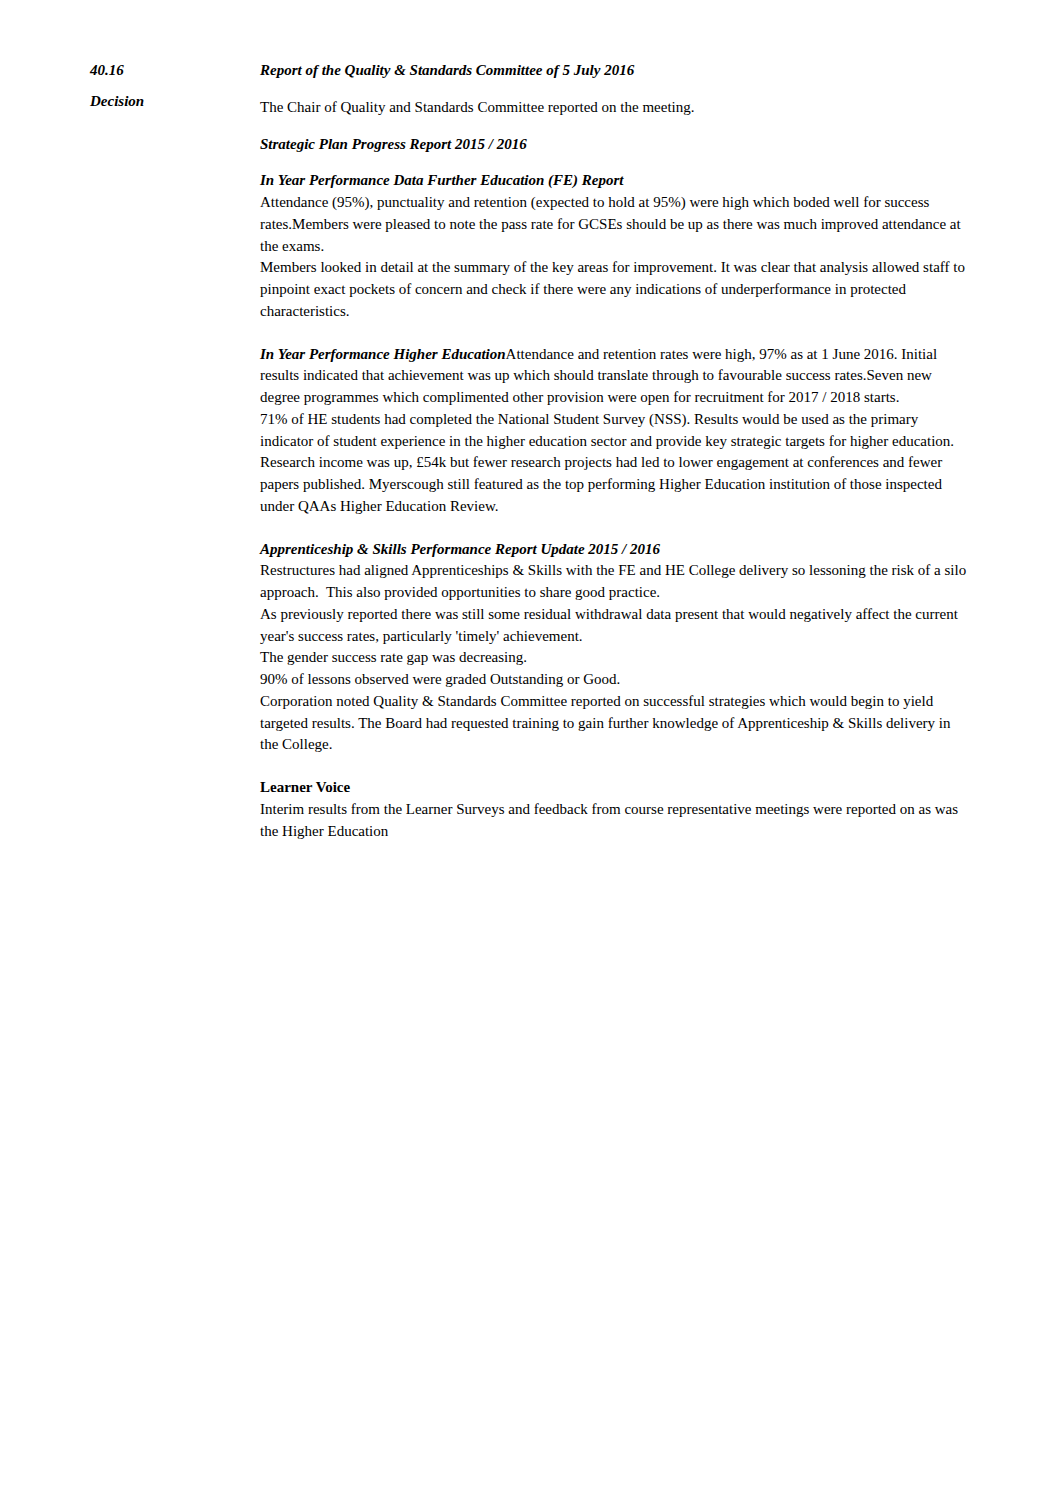40.16
Decision
Report of the Quality & Standards Committee of 5 July 2016
The Chair of Quality and Standards Committee reported on the meeting.
Strategic Plan Progress Report 2015 / 2016
In Year Performance Data Further Education (FE) Report
Attendance (95%), punctuality and retention (expected to hold at 95%) were high which boded well for success rates.Members were pleased to note the pass rate for GCSEs should be up as there was much improved attendance at the exams.
Members looked in detail at the summary of the key areas for improvement. It was clear that analysis allowed staff to pinpoint exact pockets of concern and check if there were any indications of underperformance in protected characteristics.
In Year Performance Higher Education Attendance and retention rates were high, 97% as at 1 June 2016. Initial results indicated that achievement was up which should translate through to favourable success rates.Seven new degree programmes which complimented other provision were open for recruitment for 2017 / 2018 starts.
71% of HE students had completed the National Student Survey (NSS). Results would be used as the primary indicator of student experience in the higher education sector and provide key strategic targets for higher education.
Research income was up, £54k but fewer research projects had led to lower engagement at conferences and fewer papers published. Myerscough still featured as the top performing Higher Education institution of those inspected under QAAs Higher Education Review.
Apprenticeship & Skills Performance Report Update 2015 / 2016
Restructures had aligned Apprenticeships & Skills with the FE and HE College delivery so lessoning the risk of a silo approach. This also provided opportunities to share good practice.
As previously reported there was still some residual withdrawal data present that would negatively affect the current year's success rates, particularly 'timely' achievement.
The gender success rate gap was decreasing.
90% of lessons observed were graded Outstanding or Good.
Corporation noted Quality & Standards Committee reported on successful strategies which would begin to yield targeted results. The Board had requested training to gain further knowledge of Apprenticeship & Skills delivery in the College.
Learner Voice
Interim results from the Learner Surveys and feedback from course representative meetings were reported on as was the Higher Education